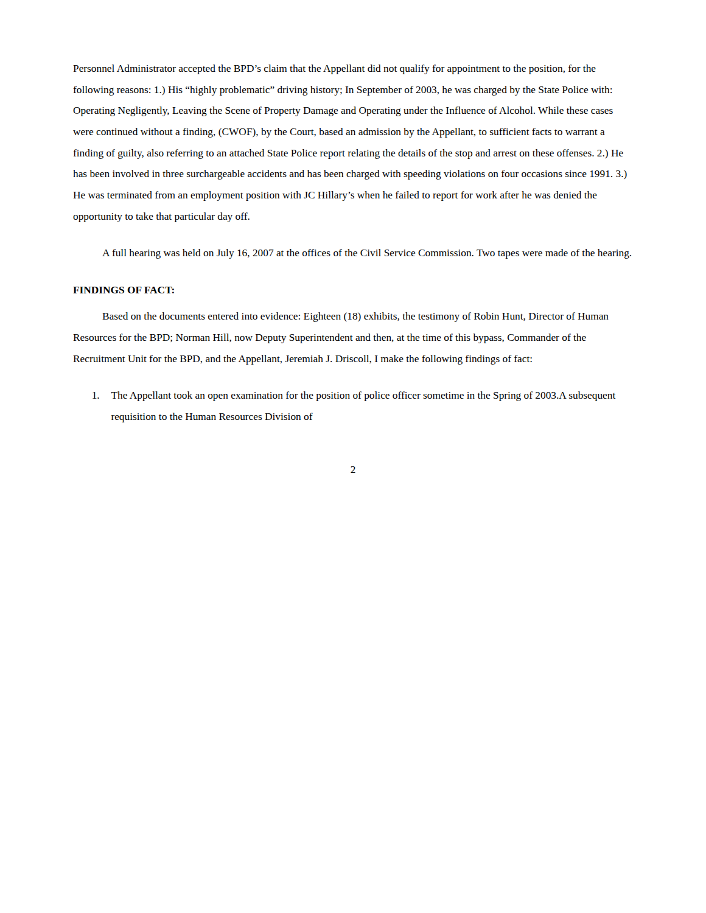Personnel Administrator accepted the BPD’s claim that the Appellant did not qualify for appointment to the position, for the following reasons: 1.) His “highly problematic” driving history; In September of 2003, he was charged by the State Police with: Operating Negligently, Leaving the Scene of Property Damage and Operating under the Influence of Alcohol. While these cases were continued without a finding, (CWOF), by the Court, based an admission by the Appellant, to sufficient facts to warrant a finding of guilty, also referring to an attached State Police report relating the details of the stop and arrest on these offenses. 2.) He has been involved in three surchargeable accidents and has been charged with speeding violations on four occasions since 1991. 3.) He was terminated from an employment position with JC Hillary’s when he failed to report for work after he was denied the opportunity to take that particular day off.
A full hearing was held on July 16, 2007 at the offices of the Civil Service Commission. Two tapes were made of the hearing.
FINDINGS OF FACT:
Based on the documents entered into evidence: Eighteen (18) exhibits, the testimony of Robin Hunt, Director of Human Resources for the BPD; Norman Hill, now Deputy Superintendent and then, at the time of this bypass, Commander of the Recruitment Unit for the BPD, and the Appellant, Jeremiah J. Driscoll, I make the following findings of fact:
The Appellant took an open examination for the position of police officer sometime in the Spring of 2003.A subsequent requisition to the Human Resources Division of
2